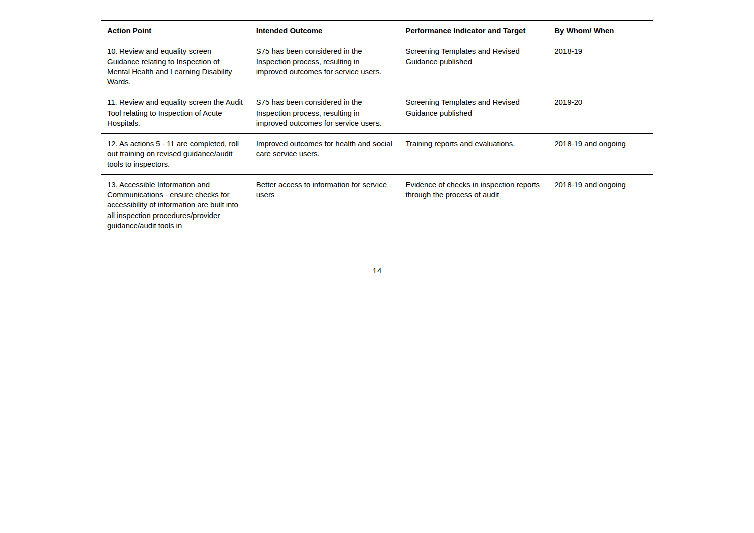| Action Point | Intended Outcome | Performance Indicator and Target | By Whom/ When |
| --- | --- | --- | --- |
| 10. Review and equality screen Guidance relating to Inspection of Mental Health and Learning Disability Wards. | S75 has been considered in the Inspection process, resulting in improved outcomes for service users. | Screening Templates and Revised Guidance published | 2018-19 |
| 11. Review and equality screen the Audit Tool relating to Inspection of Acute Hospitals. | S75 has been considered in the Inspection process, resulting in improved outcomes for service users. | Screening Templates and Revised Guidance published | 2019-20 |
| 12. As actions 5 - 11 are completed, roll out training on revised guidance/audit tools to inspectors. | Improved outcomes for health and social care service users. | Training reports and evaluations. | 2018-19 and ongoing |
| 13. Accessible Information and Communications - ensure checks for accessibility of information are built into all inspection procedures/provider guidance/audit tools in | Better access to information for service users | Evidence of checks in inspection reports through the process of audit | 2018-19 and ongoing |
14